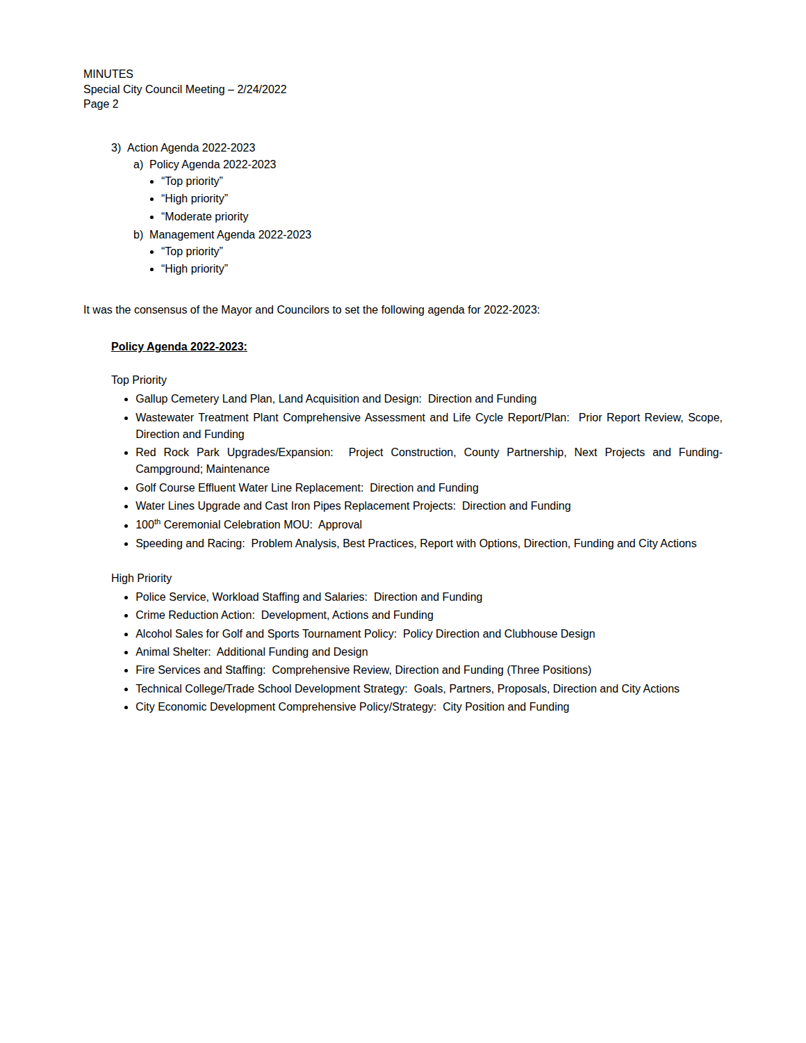MINUTES
Special City Council Meeting – 2/24/2022
Page 2
3) Action Agenda 2022-2023
a) Policy Agenda 2022-2023
“Top priority”
“High priority”
“Moderate priority
b) Management Agenda 2022-2023
“Top priority”
“High priority”
It was the consensus of the Mayor and Councilors to set the following agenda for 2022-2023:
Policy Agenda 2022-2023:
Top Priority
Gallup Cemetery Land Plan, Land Acquisition and Design: Direction and Funding
Wastewater Treatment Plant Comprehensive Assessment and Life Cycle Report/Plan: Prior Report Review, Scope, Direction and Funding
Red Rock Park Upgrades/Expansion: Project Construction, County Partnership, Next Projects and Funding-Campground; Maintenance
Golf Course Effluent Water Line Replacement: Direction and Funding
Water Lines Upgrade and Cast Iron Pipes Replacement Projects: Direction and Funding
100th Ceremonial Celebration MOU: Approval
Speeding and Racing: Problem Analysis, Best Practices, Report with Options, Direction, Funding and City Actions
High Priority
Police Service, Workload Staffing and Salaries: Direction and Funding
Crime Reduction Action: Development, Actions and Funding
Alcohol Sales for Golf and Sports Tournament Policy: Policy Direction and Clubhouse Design
Animal Shelter: Additional Funding and Design
Fire Services and Staffing: Comprehensive Review, Direction and Funding (Three Positions)
Technical College/Trade School Development Strategy: Goals, Partners, Proposals, Direction and City Actions
City Economic Development Comprehensive Policy/Strategy: City Position and Funding